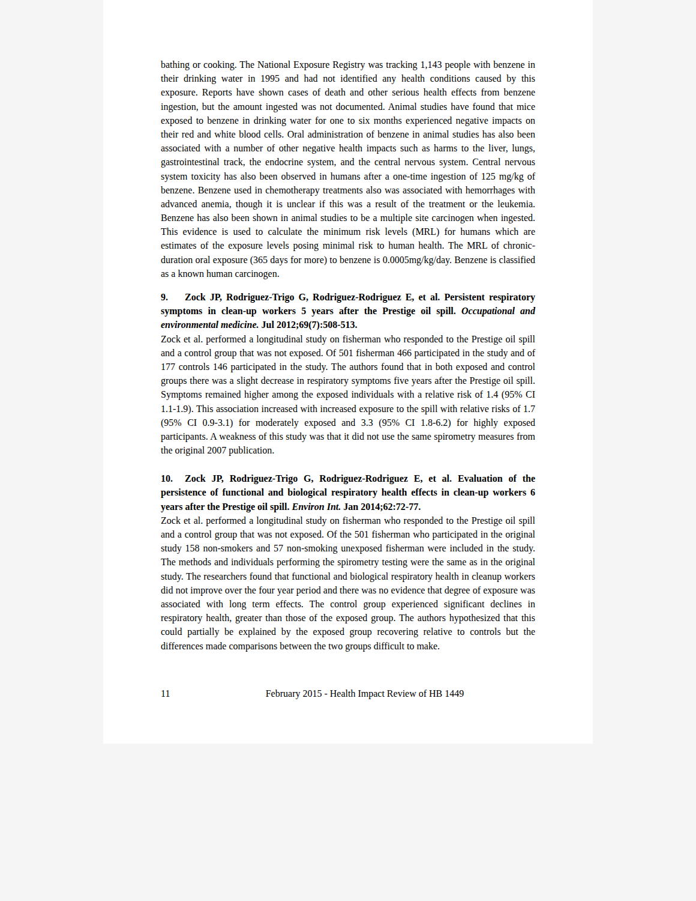bathing or cooking. The National Exposure Registry was tracking 1,143 people with benzene in their drinking water in 1995 and had not identified any health conditions caused by this exposure. Reports have shown cases of death and other serious health effects from benzene ingestion, but the amount ingested was not documented. Animal studies have found that mice exposed to benzene in drinking water for one to six months experienced negative impacts on their red and white blood cells. Oral administration of benzene in animal studies has also been associated with a number of other negative health impacts such as harms to the liver, lungs, gastrointestinal track, the endocrine system, and the central nervous system. Central nervous system toxicity has also been observed in humans after a one-time ingestion of 125 mg/kg of benzene. Benzene used in chemotherapy treatments also was associated with hemorrhages with advanced anemia, though it is unclear if this was a result of the treatment or the leukemia. Benzene has also been shown in animal studies to be a multiple site carcinogen when ingested. This evidence is used to calculate the minimum risk levels (MRL) for humans which are estimates of the exposure levels posing minimal risk to human health. The MRL of chronic-duration oral exposure (365 days for more) to benzene is 0.0005mg/kg/day. Benzene is classified as a known human carcinogen.
9. Zock JP, Rodriguez-Trigo G, Rodriguez-Rodriguez E, et al. Persistent respiratory symptoms in clean-up workers 5 years after the Prestige oil spill. Occupational and environmental medicine. Jul 2012;69(7):508-513.
Zock et al. performed a longitudinal study on fisherman who responded to the Prestige oil spill and a control group that was not exposed. Of 501 fisherman 466 participated in the study and of 177 controls 146 participated in the study. The authors found that in both exposed and control groups there was a slight decrease in respiratory symptoms five years after the Prestige oil spill. Symptoms remained higher among the exposed individuals with a relative risk of 1.4 (95% CI 1.1-1.9). This association increased with increased exposure to the spill with relative risks of 1.7 (95% CI 0.9-3.1) for moderately exposed and 3.3 (95% CI 1.8-6.2) for highly exposed participants. A weakness of this study was that it did not use the same spirometry measures from the original 2007 publication.
10. Zock JP, Rodriguez-Trigo G, Rodriguez-Rodriguez E, et al. Evaluation of the persistence of functional and biological respiratory health effects in clean-up workers 6 years after the Prestige oil spill. Environ Int. Jan 2014;62:72-77.
Zock et al. performed a longitudinal study on fisherman who responded to the Prestige oil spill and a control group that was not exposed. Of the 501 fisherman who participated in the original study 158 non-smokers and 57 non-smoking unexposed fisherman were included in the study. The methods and individuals performing the spirometry testing were the same as in the original study. The researchers found that functional and biological respiratory health in cleanup workers did not improve over the four year period and there was no evidence that degree of exposure was associated with long term effects. The control group experienced significant declines in respiratory health, greater than those of the exposed group. The authors hypothesized that this could partially be explained by the exposed group recovering relative to controls but the differences made comparisons between the two groups difficult to make.
11 February 2015 - Health Impact Review of HB 1449